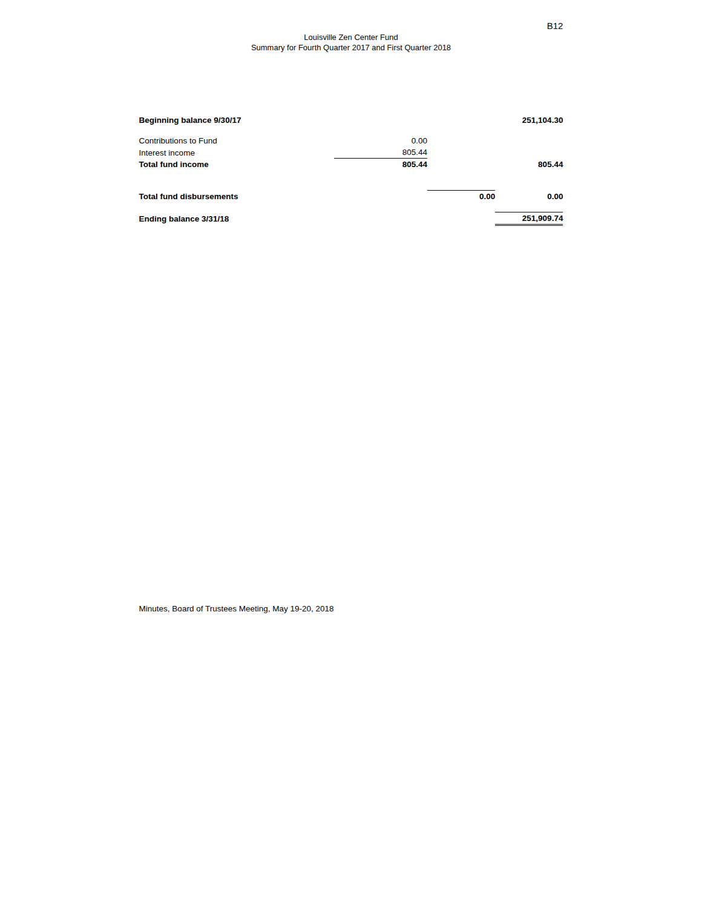B12
Louisville Zen Center Fund
Summary for Fourth Quarter 2017 and First Quarter 2018
| Beginning balance 9/30/17 | | | 251,104.30 |
| Contributions to Fund | 0.00 | | |
| Interest income | 805.44 | | |
| Total fund income | 805.44 | | 805.44 |
| Total fund disbursements | | 0.00 | 0.00 |
| Ending balance 3/31/18 | | | 251,909.74 |
Minutes, Board of Trustees Meeting, May 19-20, 2018